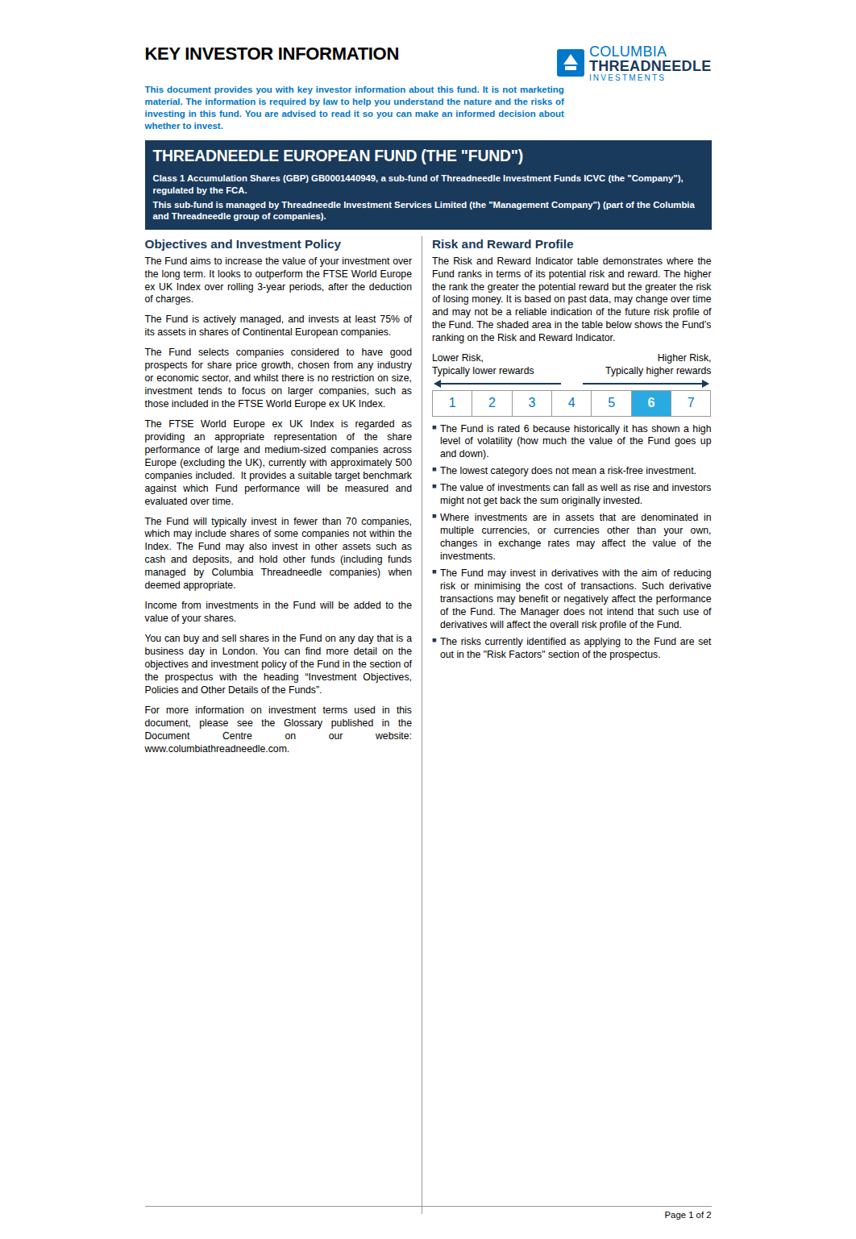KEY INVESTOR INFORMATION
COLUMBIA
THREADNEEDLE
INVESTMENTS
This document provides you with key investor information about this fund. It is not marketing material. The information is required by law to help you understand the nature and the risks of investing in this fund. You are advised to read it so you can make an informed decision about whether to invest.
THREADNEEDLE EUROPEAN FUND (THE "FUND")
Class 1 Accumulation Shares (GBP) GB0001440949, a sub-fund of Threadneedle Investment Funds ICVC (the "Company"), regulated by the FCA.
This sub-fund is managed by Threadneedle Investment Services Limited (the "Management Company") (part of the Columbia and Threadneedle group of companies).
Objectives and Investment Policy
The Fund aims to increase the value of your investment over the long term. It looks to outperform the FTSE World Europe ex UK Index over rolling 3-year periods, after the deduction of charges.
The Fund is actively managed, and invests at least 75% of its assets in shares of Continental European companies.
The Fund selects companies considered to have good prospects for share price growth, chosen from any industry or economic sector, and whilst there is no restriction on size, investment tends to focus on larger companies, such as those included in the FTSE World Europe ex UK Index.
The FTSE World Europe ex UK Index is regarded as providing an appropriate representation of the share performance of large and medium-sized companies across Europe (excluding the UK), currently with approximately 500 companies included. It provides a suitable target benchmark against which Fund performance will be measured and evaluated over time.
The Fund will typically invest in fewer than 70 companies, which may include shares of some companies not within the Index. The Fund may also invest in other assets such as cash and deposits, and hold other funds (including funds managed by Columbia Threadneedle companies) when deemed appropriate.
Income from investments in the Fund will be added to the value of your shares.
You can buy and sell shares in the Fund on any day that is a business day in London. You can find more detail on the objectives and investment policy of the Fund in the section of the prospectus with the heading “Investment Objectives, Policies and Other Details of the Funds”.
For more information on investment terms used in this document, please see the Glossary published in the Document Centre on our website: www.columbiathreadneedle.com.
Risk and Reward Profile
The Risk and Reward Indicator table demonstrates where the Fund ranks in terms of its potential risk and reward. The higher the rank the greater the potential reward but the greater the risk of losing money. It is based on past data, may change over time and may not be a reliable indication of the future risk profile of the Fund. The shaded area in the table below shows the Fund’s ranking on the Risk and Reward Indicator.
Lower Risk,
Typically lower rewards
Higher Risk,
Typically higher rewards
| 1 | 2 | 3 | 4 | 5 | 6 | 7 |
The Fund is rated 6 because historically it has shown a high level of volatility (how much the value of the Fund goes up and down).
The lowest category does not mean a risk-free investment.
The value of investments can fall as well as rise and investors might not get back the sum originally invested.
Where investments are in assets that are denominated in multiple currencies, or currencies other than your own, changes in exchange rates may affect the value of the investments.
The Fund may invest in derivatives with the aim of reducing risk or minimising the cost of transactions. Such derivative transactions may benefit or negatively affect the performance of the Fund. The Manager does not intend that such use of derivatives will affect the overall risk profile of the Fund.
The risks currently identified as applying to the Fund are set out in the "Risk Factors" section of the prospectus.
Page 1 of 2